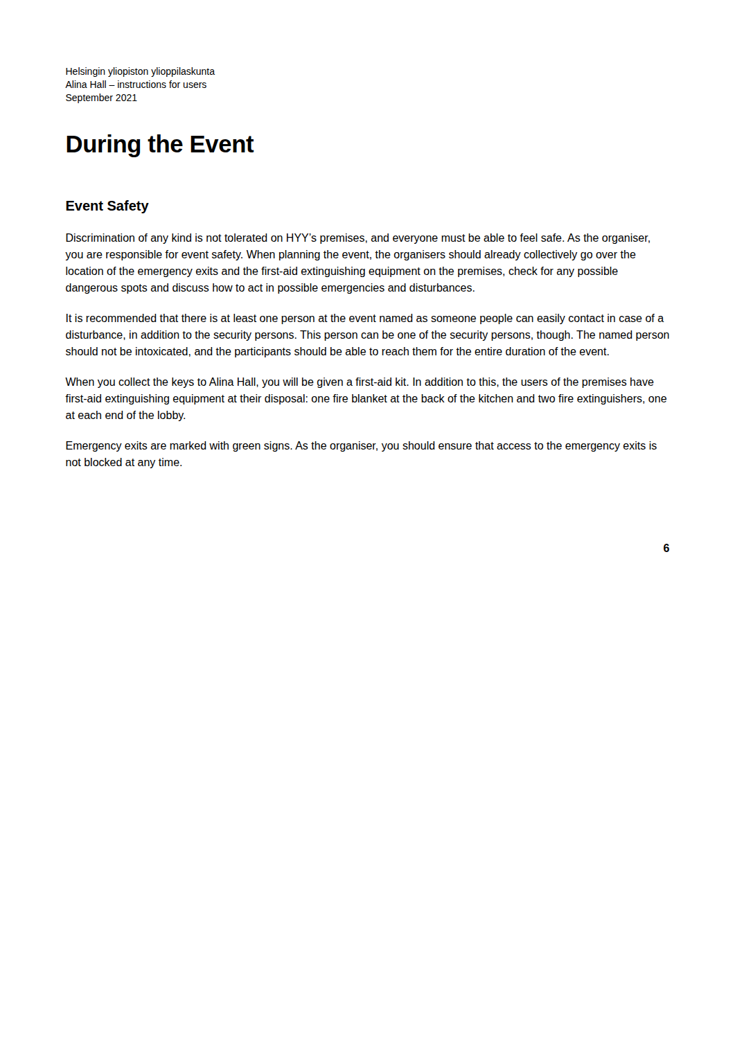Helsingin yliopiston ylioppilaskunta
Alina Hall – instructions for users
September 2021
During the Event
Event Safety
Discrimination of any kind is not tolerated on HYY’s premises, and everyone must be able to feel safe. As the organiser, you are responsible for event safety. When planning the event, the organisers should already collectively go over the location of the emergency exits and the first-aid extinguishing equipment on the premises, check for any possible dangerous spots and discuss how to act in possible emergencies and disturbances.
It is recommended that there is at least one person at the event named as someone people can easily contact in case of a disturbance, in addition to the security persons. This person can be one of the security persons, though. The named person should not be intoxicated, and the participants should be able to reach them for the entire duration of the event.
When you collect the keys to Alina Hall, you will be given a first-aid kit. In addition to this, the users of the premises have first-aid extinguishing equipment at their disposal: one fire blanket at the back of the kitchen and two fire extinguishers, one at each end of the lobby.
Emergency exits are marked with green signs. As the organiser, you should ensure that access to the emergency exits is not blocked at any time.
6